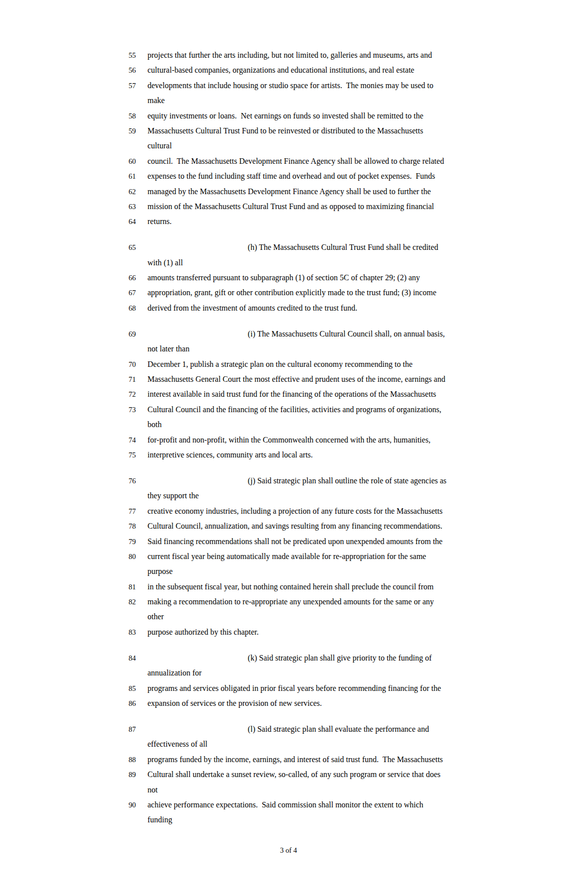55 projects that further the arts including, but not limited to, galleries and museums, arts and
56 cultural-based companies, organizations and educational institutions, and real estate
57 developments that include housing or studio space for artists. The monies may be used to make
58 equity investments or loans. Net earnings on funds so invested shall be remitted to the
59 Massachusetts Cultural Trust Fund to be reinvested or distributed to the Massachusetts cultural
60 council. The Massachusetts Development Finance Agency shall be allowed to charge related
61 expenses to the fund including staff time and overhead and out of pocket expenses. Funds
62 managed by the Massachusetts Development Finance Agency shall be used to further the
63 mission of the Massachusetts Cultural Trust Fund and as opposed to maximizing financial
64 returns.
65 (h) The Massachusetts Cultural Trust Fund shall be credited with (1) all
66 amounts transferred pursuant to subparagraph (1) of section 5C of chapter 29; (2) any
67 appropriation, grant, gift or other contribution explicitly made to the trust fund; (3) income
68 derived from the investment of amounts credited to the trust fund.
69 (i) The Massachusetts Cultural Council shall, on annual basis, not later than
70 December 1, publish a strategic plan on the cultural economy recommending to the
71 Massachusetts General Court the most effective and prudent uses of the income, earnings and
72 interest available in said trust fund for the financing of the operations of the Massachusetts
73 Cultural Council and the financing of the facilities, activities and programs of organizations, both
74 for-profit and non-profit, within the Commonwealth concerned with the arts, humanities,
75 interpretive sciences, community arts and local arts.
76 (j) Said strategic plan shall outline the role of state agencies as they support the
77 creative economy industries, including a projection of any future costs for the Massachusetts
78 Cultural Council, annualization, and savings resulting from any financing recommendations.
79 Said financing recommendations shall not be predicated upon unexpended amounts from the
80 current fiscal year being automatically made available for re-appropriation for the same purpose
81 in the subsequent fiscal year, but nothing contained herein shall preclude the council from
82 making a recommendation to re-appropriate any unexpended amounts for the same or any other
83 purpose authorized by this chapter.
84 (k) Said strategic plan shall give priority to the funding of annualization for
85 programs and services obligated in prior fiscal years before recommending financing for the
86 expansion of services or the provision of new services.
87 (l) Said strategic plan shall evaluate the performance and effectiveness of all
88 programs funded by the income, earnings, and interest of said trust fund. The Massachusetts
89 Cultural shall undertake a sunset review, so-called, of any such program or service that does not
90 achieve performance expectations. Said commission shall monitor the extent to which funding
3 of 4